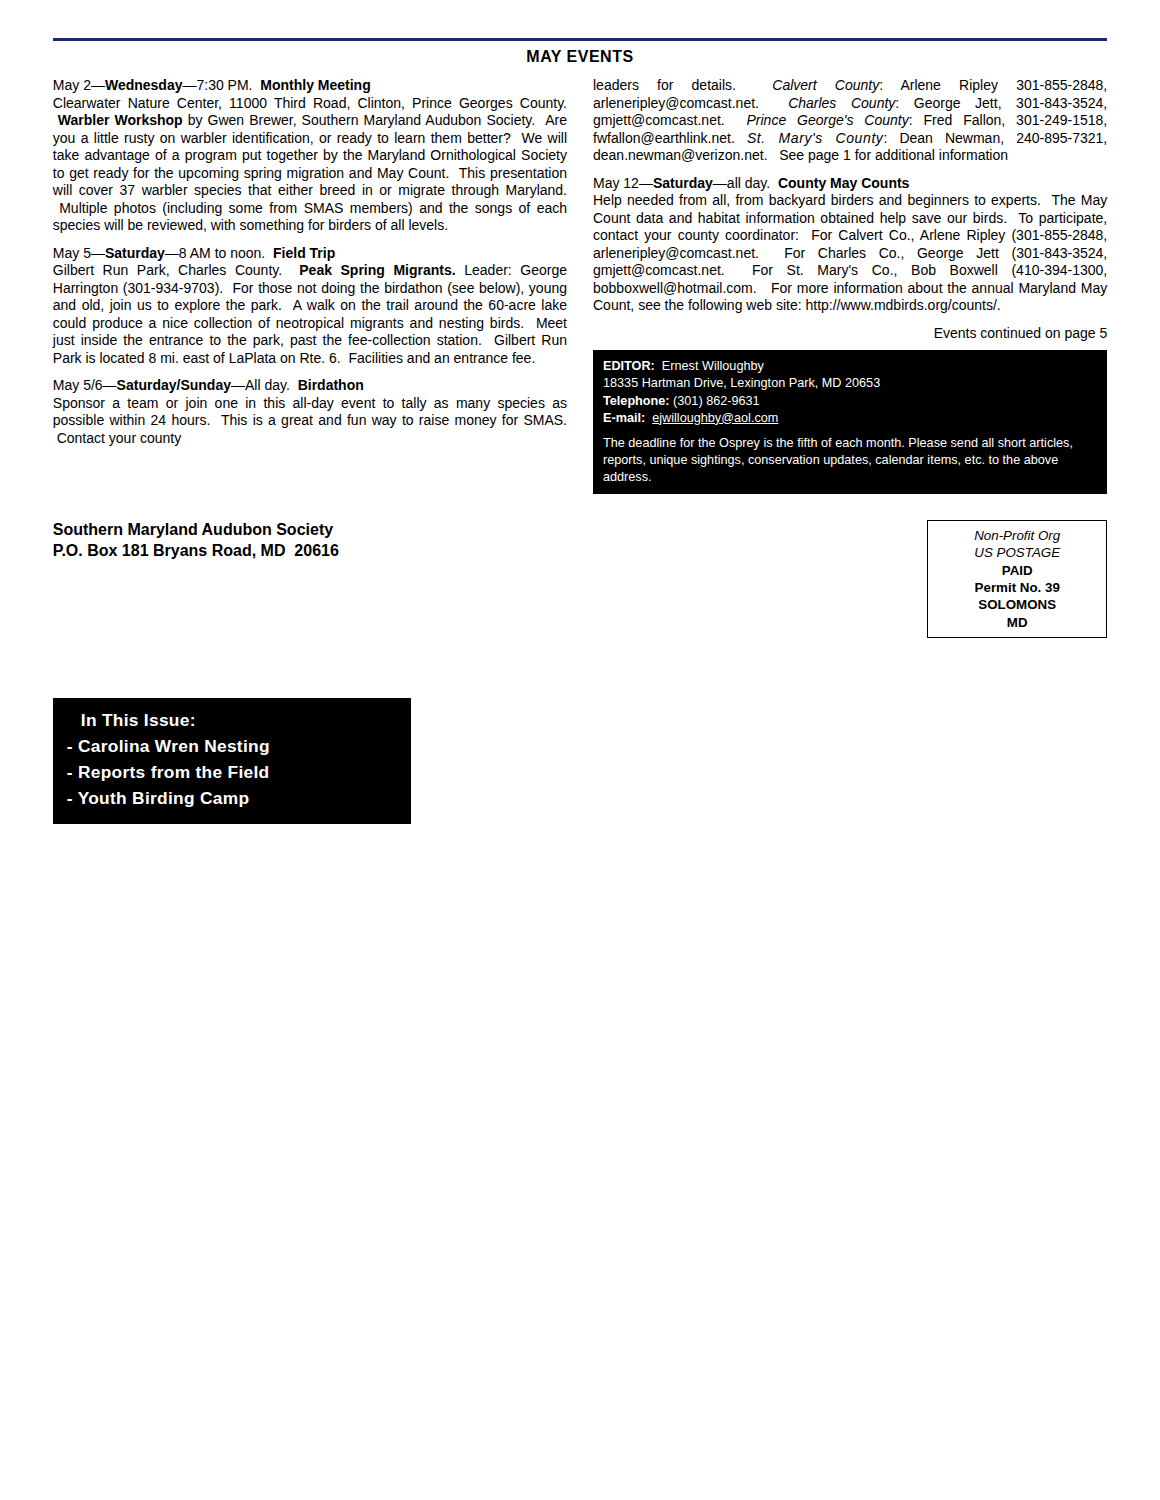MAY EVENTS
May 2—Wednesday—7:30 PM. Monthly Meeting
Clearwater Nature Center, 11000 Third Road, Clinton, Prince Georges County. Warbler Workshop by Gwen Brewer, Southern Maryland Audubon Society. Are you a little rusty on warbler identification, or ready to learn them better? We will take advantage of a program put together by the Maryland Ornithological Society to get ready for the upcoming spring migration and May Count. This presentation will cover 37 warbler species that either breed in or migrate through Maryland. Multiple photos (including some from SMAS members) and the songs of each species will be reviewed, with something for birders of all levels.
May 5—Saturday—8 AM to noon. Field Trip
Gilbert Run Park, Charles County. Peak Spring Migrants. Leader: George Harrington (301-934-9703). For those not doing the birdathon (see below), young and old, join us to explore the park. A walk on the trail around the 60-acre lake could produce a nice collection of neotropical migrants and nesting birds. Meet just inside the entrance to the park, past the fee-collection station. Gilbert Run Park is located 8 mi. east of LaPlata on Rte. 6. Facilities and an entrance fee.
May 5/6—Saturday/Sunday—All day. Birdathon
Sponsor a team or join one in this all-day event to tally as many species as possible within 24 hours. This is a great and fun way to raise money for SMAS. Contact your county
leaders for details. Calvert County: Arlene Ripley 301-855-2848, arleneripley@comcast.net. Charles County: George Jett, 301-843-3524, gmjett@comcast.net. Prince George's County: Fred Fallon, 301-249-1518, fwfallon@earthlink.net. St. Mary's County: Dean Newman, 240-895-7321, dean.newman@verizon.net. See page 1 for additional information
May 12—Saturday—all day. County May Counts
Help needed from all, from backyard birders and beginners to experts. The May Count data and habitat information obtained help save our birds. To participate, contact your county coordinator: For Calvert Co., Arlene Ripley (301-855-2848, arleneripley@comcast.net. For Charles Co., George Jett (301-843-3524, gmjett@comcast.net. For St. Mary's Co., Bob Boxwell (410-394-1300, bobboxwell@hotmail.com. For more information about the annual Maryland May Count, see the following web site: http://www.mdbirds.org/counts/.
Events continued on page 5
EDITOR: Ernest Willoughby
18335 Hartman Drive, Lexington Park, MD 20653
Telephone: (301) 862-9631
E-mail: ejwilloughby@aol.com
The deadline for the Osprey is the fifth of each month. Please send all short articles, reports, unique sightings, conservation updates, calendar items, etc. to the above address.
Southern Maryland Audubon Society
P.O. Box 181 Bryans Road, MD 20616
Non-Profit Org
US POSTAGE
PAID
Permit No. 39
SOLOMONS
MD
In This Issue:
- Carolina Wren Nesting
- Reports from the Field
- Youth Birding Camp